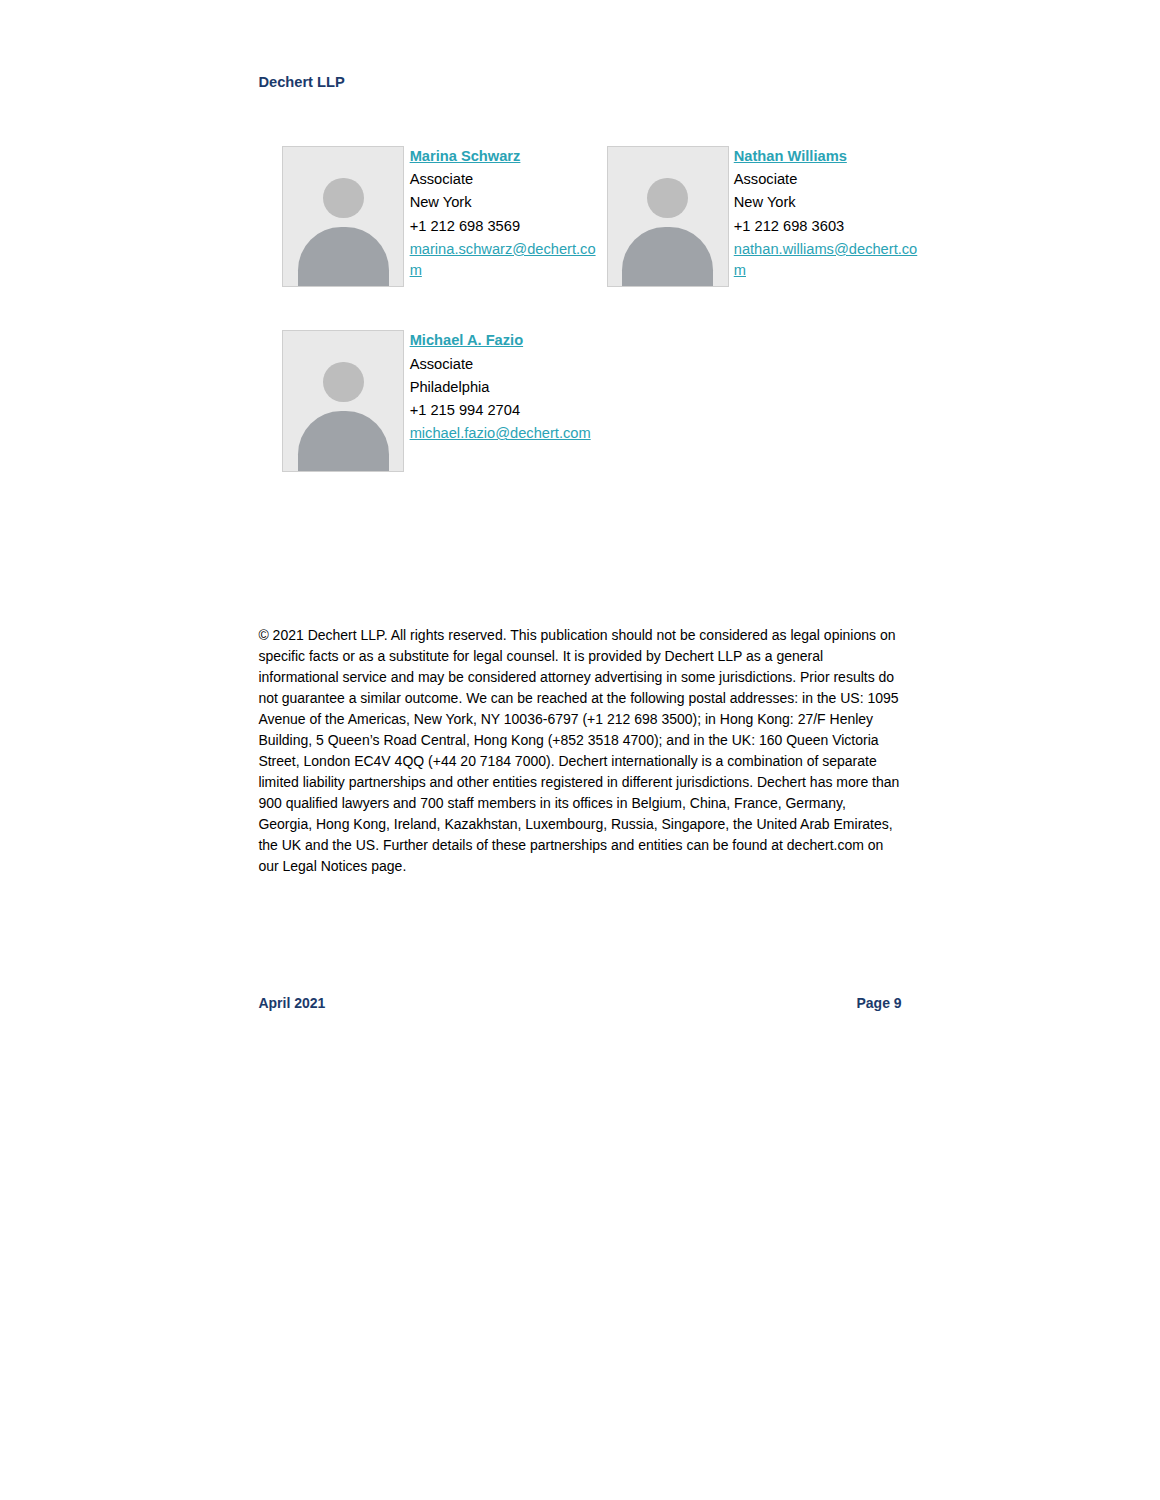Dechert LLP
| | Marina Schwarz Associate New York +1 212 698 3569 marina.schwarz@dechert.com | | Nathan Williams Associate New York +1 212 698 3603 nathan.williams@dechert.com |
| | Michael A. Fazio Associate Philadelphia +1 215 994 2704 michael.fazio@dechert.com | | |
© 2021 Dechert LLP. All rights reserved. This publication should not be considered as legal opinions on specific facts or as a substitute for legal counsel. It is provided by Dechert LLP as a general informational service and may be considered attorney advertising in some jurisdictions. Prior results do not guarantee a similar outcome. We can be reached at the following postal addresses: in the US: 1095 Avenue of the Americas, New York, NY 10036-6797 (+1 212 698 3500); in Hong Kong: 27/F Henley Building, 5 Queen’s Road Central, Hong Kong (+852 3518 4700); and in the UK: 160 Queen Victoria Street, London EC4V 4QQ (+44 20 7184 7000). Dechert internationally is a combination of separate limited liability partnerships and other entities registered in different jurisdictions. Dechert has more than 900 qualified lawyers and 700 staff members in its offices in Belgium, China, France, Germany, Georgia, Hong Kong, Ireland, Kazakhstan, Luxembourg, Russia, Singapore, the United Arab Emirates, the UK and the US. Further details of these partnerships and entities can be found at dechert.com on our Legal Notices page.
April 2021 Page 9